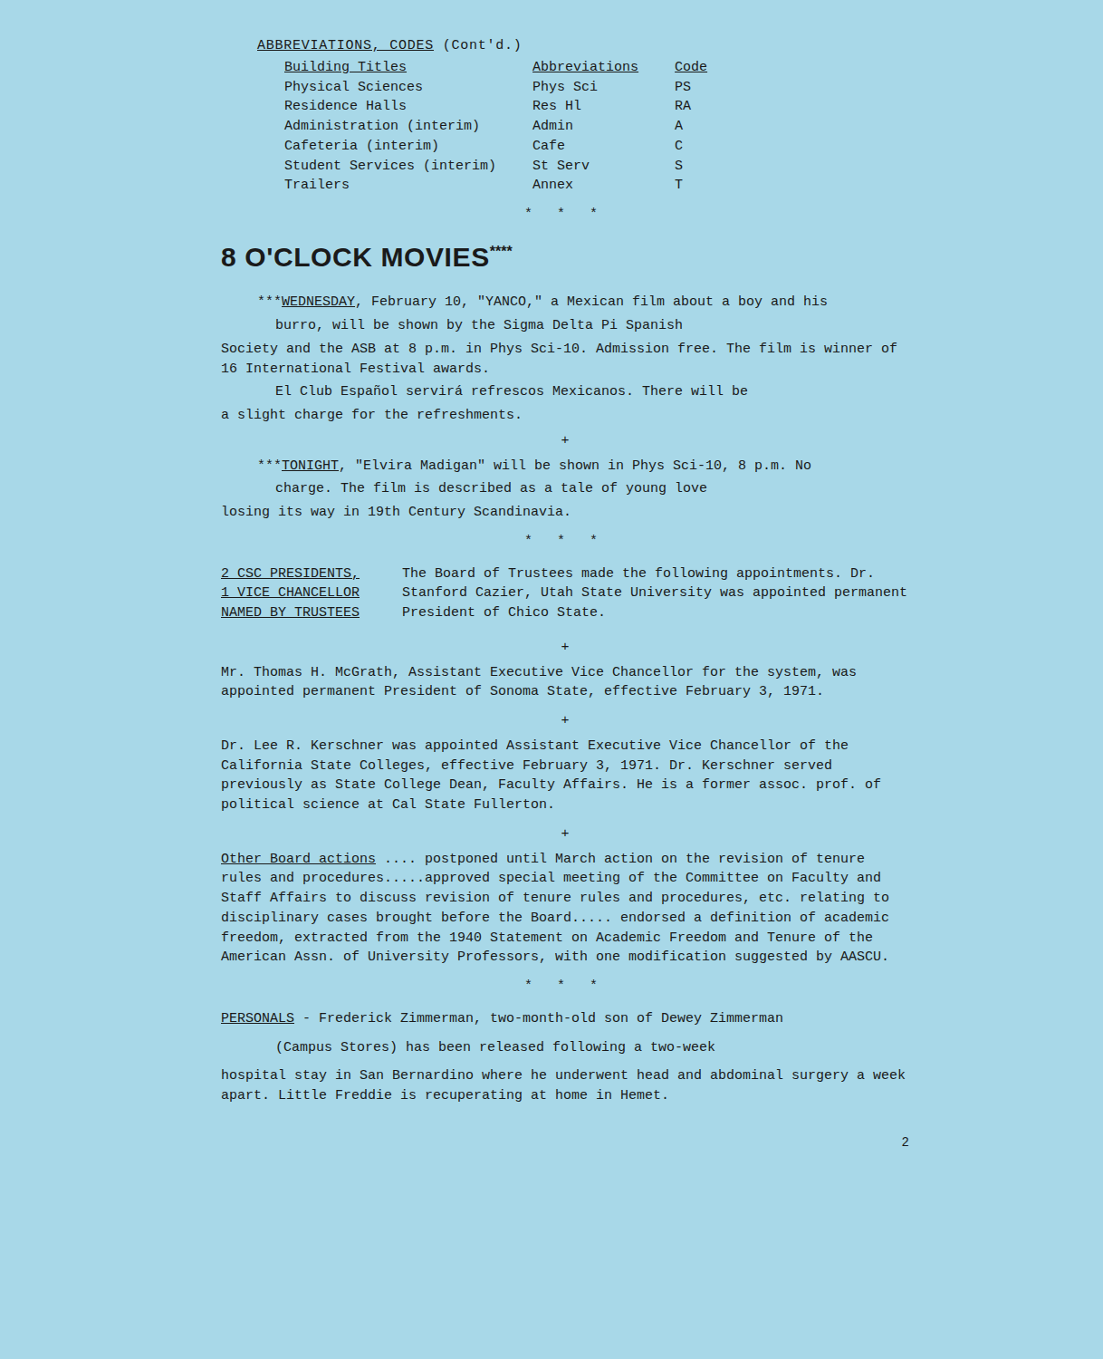ABBREVIATIONS, CODES (Cont'd.)
| Building Titles | Abbreviations | Code |
| --- | --- | --- |
| Physical Sciences | Phys Sci | PS |
| Residence Halls | Res Hl | RA |
| Administration (interim) | Admin | A |
| Cafeteria (interim) | Cafe | C |
| Student Services (interim) | St Serv | S |
| Trailers | Annex | T |
* * *
8 O'CLOCK MOVIES****
***WEDNESDAY, February 10, "YANCO," a Mexican film about a boy and his
burro, will be shown by the Sigma Delta Pi Spanish
Society and the ASB at 8 p.m. in Phys Sci-10. Admission free. The film is winner of 16 International Festival awards.
El Club Español servirá refrescos Mexicanos. There will be
a slight charge for the refreshments.
+
***TONIGHT, "Elvira Madigan" will be shown in Phys Sci-10, 8 p.m. No
charge. The film is described as a tale of young love
losing its way in 19th Century Scandinavia.
* * *
2 CSC PRESIDENTS, 1 VICE CHANCELLOR NAMED BY TRUSTEES
The Board of Trustees made the following appointments. Dr. Stanford Cazier, Utah State University was appointed permanent President of Chico State.
+
Mr. Thomas H. McGrath, Assistant Executive Vice Chancellor for the system, was appointed permanent President of Sonoma State, effective February 3, 1971.
+
Dr. Lee R. Kerschner was appointed Assistant Executive Vice Chancellor of the California State Colleges, effective February 3, 1971. Dr. Kerschner served previously as State College Dean, Faculty Affairs. He is a former assoc. prof. of political science at Cal State Fullerton.
+
Other Board actions .... postponed until March action on the revision of tenure rules and procedures.....approved special meeting of the Committee on Faculty and Staff Affairs to discuss revision of tenure rules and procedures, etc. relating to disciplinary cases brought before the Board..... endorsed a definition of academic freedom, extracted from the 1940 Statement on Academic Freedom and Tenure of the American Assn. of University Professors, with one modification suggested by AASCU.
* * *
PERSONALS - Frederick Zimmerman, two-month-old son of Dewey Zimmerman
(Campus Stores) has been released following a two-week
hospital stay in San Bernardino where he underwent head and abdominal surgery a week apart. Little Freddie is recuperating at home in Hemet.
2